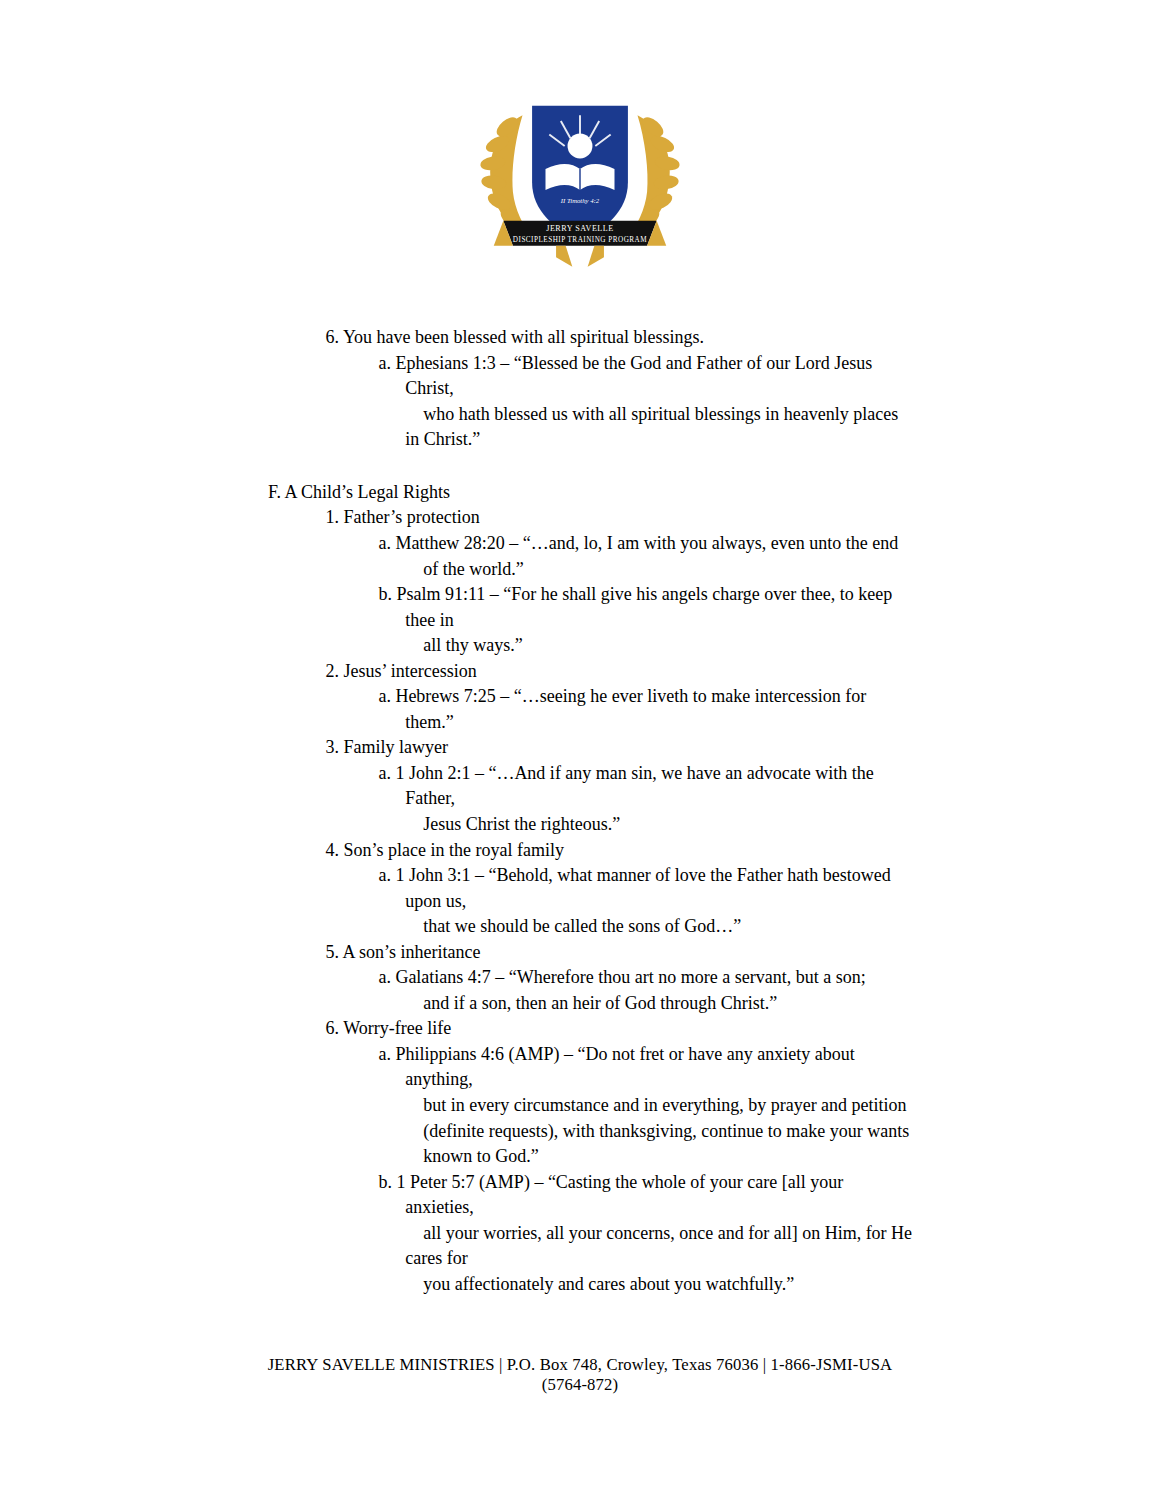II Timothy 4:2 JERRY SAVELLE DISCIPLESHIP TRAINING PROGRAM
6. You have been blessed with all spiritual blessings.
a. Ephesians 1:3 – “Blessed be the God and Father of our Lord Jesus Christ,
who hath blessed us with all spiritual blessings in heavenly places in Christ.”
F. A Child’s Legal Rights
1. Father’s protection
a. Matthew 28:20 – “…and, lo, I am with you always, even unto the end
of the world.”
b. Psalm 91:11 – “For he shall give his angels charge over thee, to keep thee in
all thy ways.”
2. Jesus’ intercession
a. Hebrews 7:25 – “…seeing he ever liveth to make intercession for them.”
3. Family lawyer
a. 1 John 2:1 – “…And if any man sin, we have an advocate with the Father,
Jesus Christ the righteous.”
4. Son’s place in the royal family
a. 1 John 3:1 – “Behold, what manner of love the Father hath bestowed upon us,
that we should be called the sons of God…”
5. A son’s inheritance
a. Galatians 4:7 – “Wherefore thou art no more a servant, but a son;
and if a son, then an heir of God through Christ.”
6. Worry-free life
a. Philippians 4:6 (AMP) – “Do not fret or have any anxiety about anything,
but in every circumstance and in everything, by prayer and petition
(definite requests), with thanksgiving, continue to make your wants
known to God.”
b. 1 Peter 5:7 (AMP) – “Casting the whole of your care [all your anxieties,
all your worries, all your concerns, once and for all] on Him, for He cares for
you affectionately and cares about you watchfully.”
JERRY SAVELLE MINISTRIES | P.O. Box 748, Crowley, Texas 76036 | 1-866-JSMI-USA (5764-872)